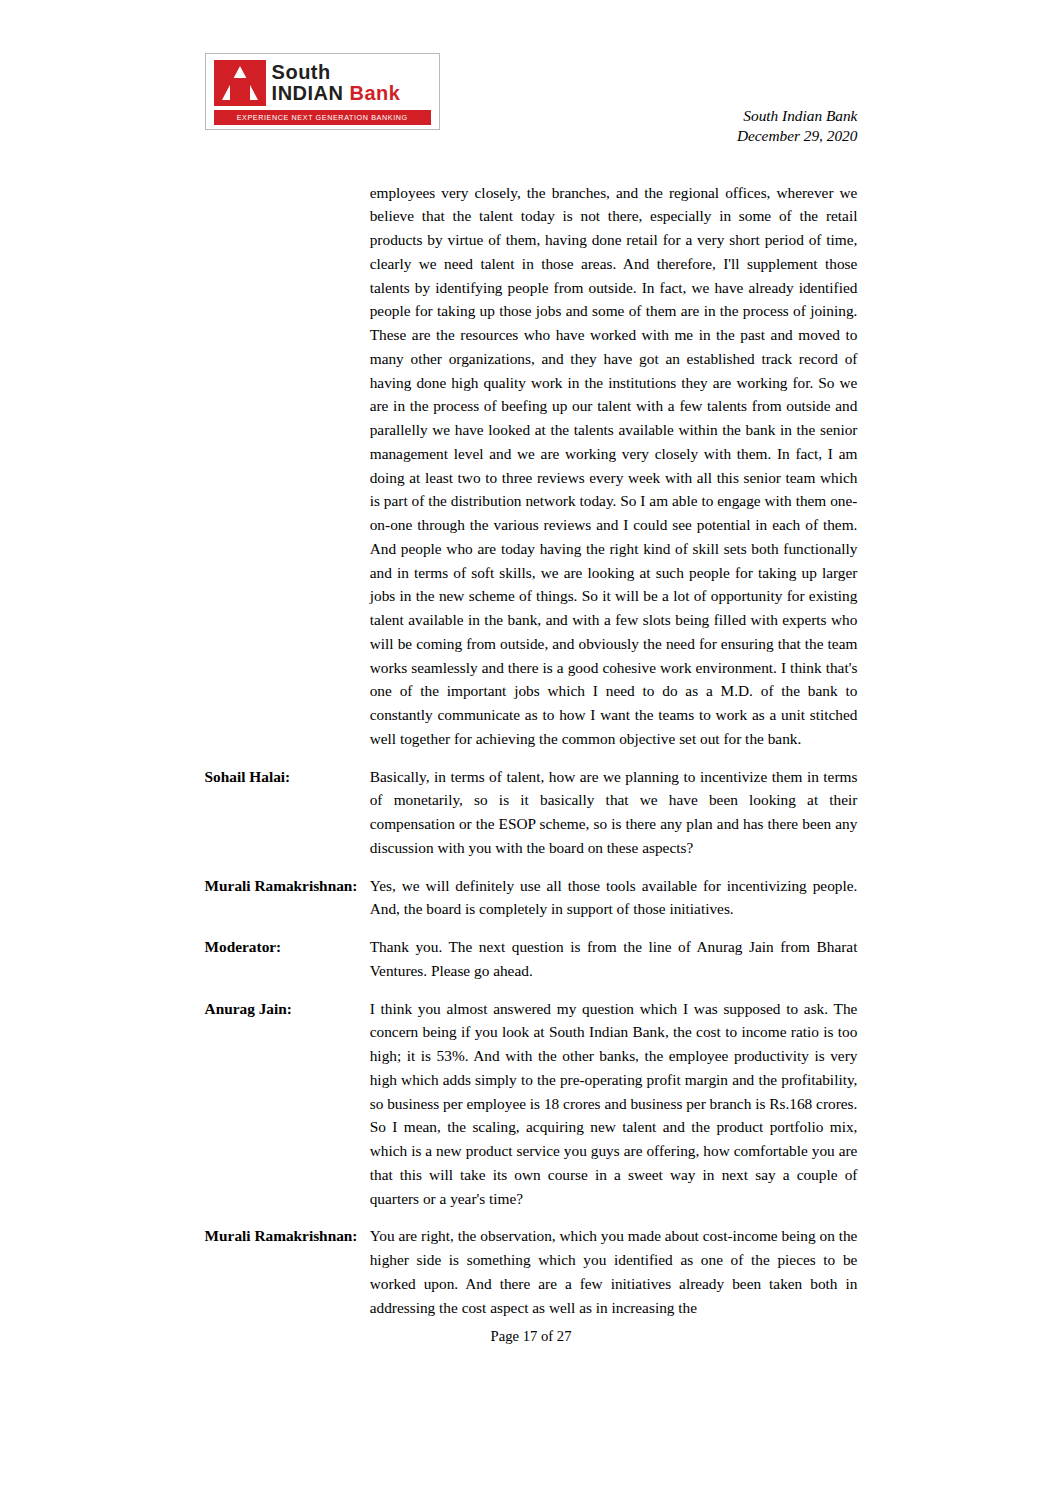South
INDIAN Bank
Experience Next Generation Banking
South Indian Bank
December 29, 2020
employees very closely, the branches, and the regional offices, wherever we believe that the talent today is not there, especially in some of the retail products by virtue of them, having done retail for a very short period of time, clearly we need talent in those areas. And therefore, I'll supplement those talents by identifying people from outside. In fact, we have already identified people for taking up those jobs and some of them are in the process of joining. These are the resources who have worked with me in the past and moved to many other organizations, and they have got an established track record of having done high quality work in the institutions they are working for. So we are in the process of beefing up our talent with a few talents from outside and parallelly we have looked at the talents available within the bank in the senior management level and we are working very closely with them. In fact, I am doing at least two to three reviews every week with all this senior team which is part of the distribution network today. So I am able to engage with them one-on-one through the various reviews and I could see potential in each of them. And people who are today having the right kind of skill sets both functionally and in terms of soft skills, we are looking at such people for taking up larger jobs in the new scheme of things. So it will be a lot of opportunity for existing talent available in the bank, and with a few slots being filled with experts who will be coming from outside, and obviously the need for ensuring that the team works seamlessly and there is a good cohesive work environment. I think that's one of the important jobs which I need to do as a M.D. of the bank to constantly communicate as to how I want the teams to work as a unit stitched well together for achieving the common objective set out for the bank.
| Sohail Halai: | Basically, in terms of talent, how are we planning to incentivize them in terms of monetarily, so is it basically that we have been looking at their compensation or the ESOP scheme, so is there any plan and has there been any discussion with you with the board on these aspects? |
| Murali Ramakrishnan: | Yes, we will definitely use all those tools available for incentivizing people. And, the board is completely in support of those initiatives. |
| Moderator: | Thank you. The next question is from the line of Anurag Jain from Bharat Ventures. Please go ahead. |
| Anurag Jain: | I think you almost answered my question which I was supposed to ask. The concern being if you look at South Indian Bank, the cost to income ratio is too high; it is 53%. And with the other banks, the employee productivity is very high which adds simply to the pre-operating profit margin and the profitability, so business per employee is 18 crores and business per branch is Rs.168 crores. So I mean, the scaling, acquiring new talent and the product portfolio mix, which is a new product service you guys are offering, how comfortable you are that this will take its own course in a sweet way in next say a couple of quarters or a year's time? |
| Murali Ramakrishnan: | You are right, the observation, which you made about cost-income being on the higher side is something which you identified as one of the pieces to be worked upon. And there are a few initiatives already been taken both in addressing the cost aspect as well as in increasing the |
Page 17 of 27